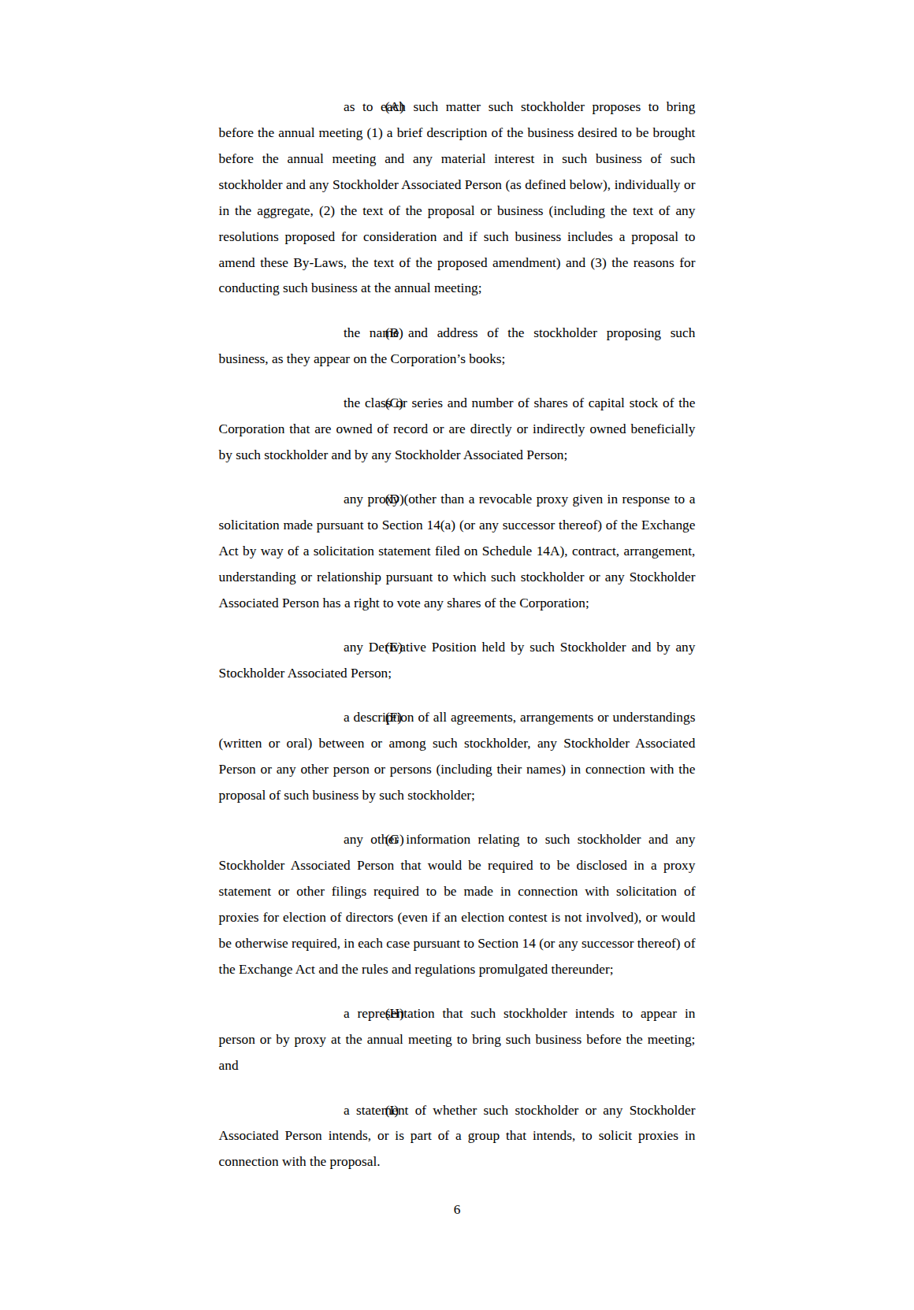(A) as to each such matter such stockholder proposes to bring before the annual meeting (1) a brief description of the business desired to be brought before the annual meeting and any material interest in such business of such stockholder and any Stockholder Associated Person (as defined below), individually or in the aggregate, (2) the text of the proposal or business (including the text of any resolutions proposed for consideration and if such business includes a proposal to amend these By-Laws, the text of the proposed amendment) and (3) the reasons for conducting such business at the annual meeting;
(B) the name and address of the stockholder proposing such business, as they appear on the Corporation’s books;
(C) the class or series and number of shares of capital stock of the Corporation that are owned of record or are directly or indirectly owned beneficially by such stockholder and by any Stockholder Associated Person;
(D) any proxy (other than a revocable proxy given in response to a solicitation made pursuant to Section 14(a) (or any successor thereof) of the Exchange Act by way of a solicitation statement filed on Schedule 14A), contract, arrangement, understanding or relationship pursuant to which such stockholder or any Stockholder Associated Person has a right to vote any shares of the Corporation;
(E) any Derivative Position held by such Stockholder and by any Stockholder Associated Person;
(F) a description of all agreements, arrangements or understandings (written or oral) between or among such stockholder, any Stockholder Associated Person or any other person or persons (including their names) in connection with the proposal of such business by such stockholder;
(G) any other information relating to such stockholder and any Stockholder Associated Person that would be required to be disclosed in a proxy statement or other filings required to be made in connection with solicitation of proxies for election of directors (even if an election contest is not involved), or would be otherwise required, in each case pursuant to Section 14 (or any successor thereof) of the Exchange Act and the rules and regulations promulgated thereunder;
(H) a representation that such stockholder intends to appear in person or by proxy at the annual meeting to bring such business before the meeting; and
(I) a statement of whether such stockholder or any Stockholder Associated Person intends, or is part of a group that intends, to solicit proxies in connection with the proposal.
6